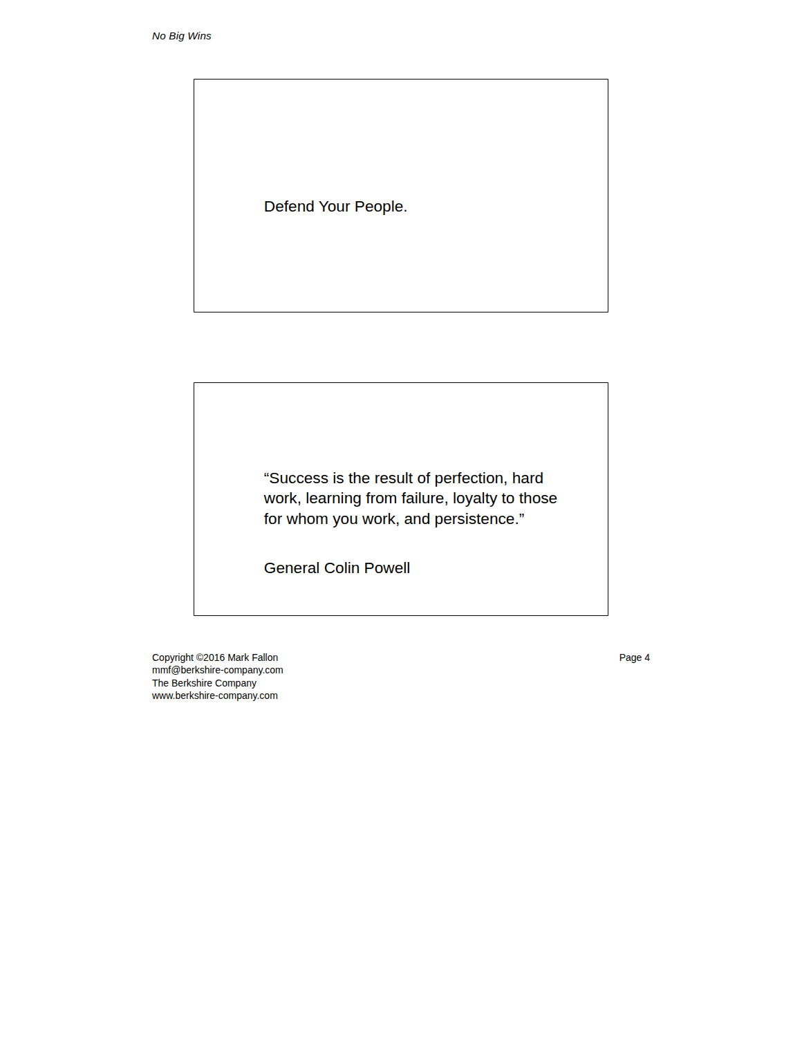No Big Wins
Defend Your People.
“Success is the result of perfection, hard work, learning from failure, loyalty to those for whom you work, and persistence.”
General Colin Powell
Page 4
Copyright ©2016 Mark Fallon
mmf@berkshire-company.com
The Berkshire Company
www.berkshire-company.com